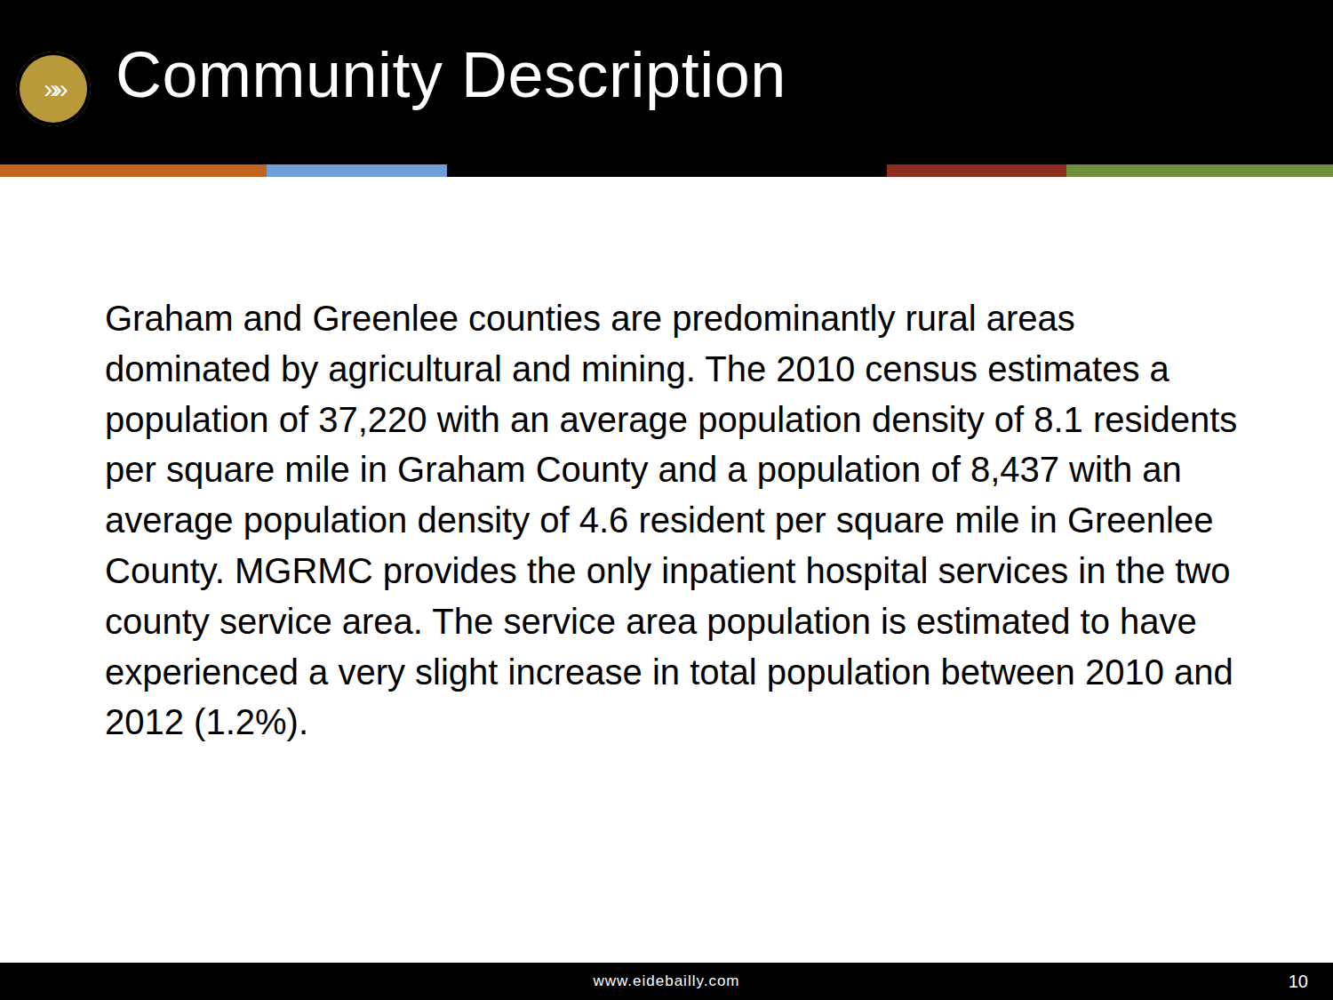Community Description
Graham and Greenlee counties are predominantly rural areas dominated by agricultural and mining. The 2010 census estimates a population of 37,220 with an average population density of 8.1 residents per square mile in Graham County and a population of 8,437 with an average population density of 4.6 resident per square mile in Greenlee County. MGRMC provides the only inpatient hospital services in the two county service area. The service area population is estimated to have experienced a very slight increase in total population between 2010 and 2012 (1.2%).
www.eidebailly.com
10